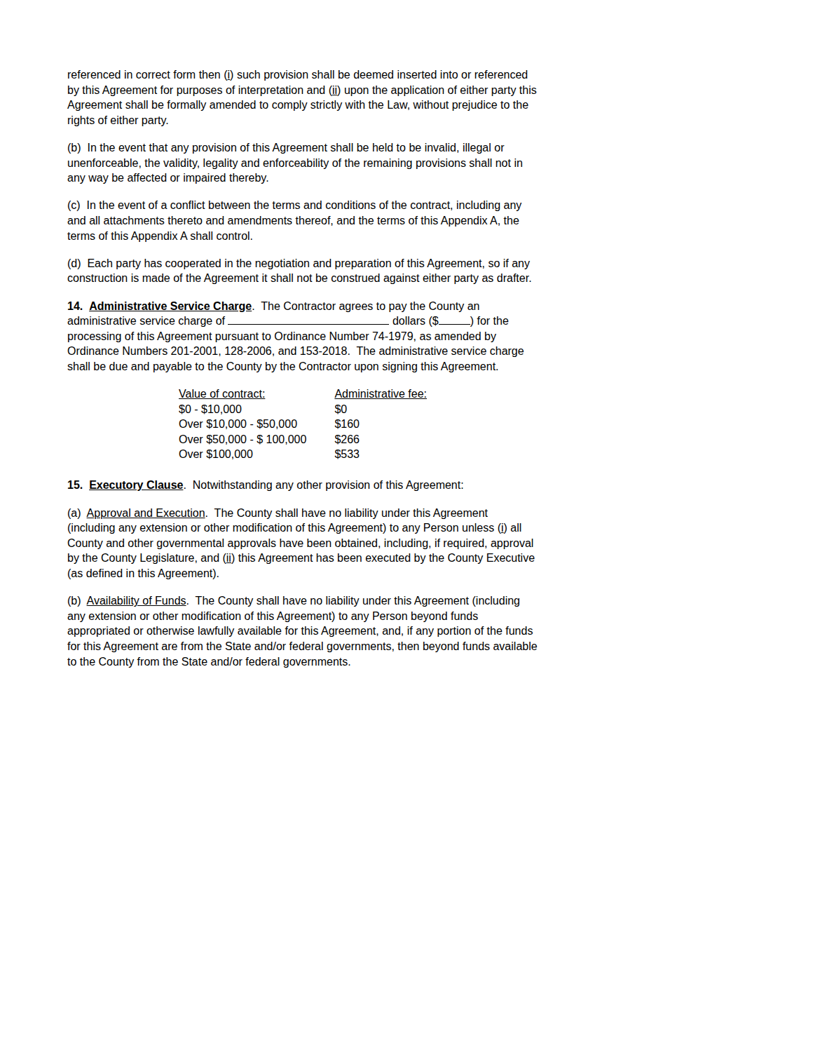referenced in correct form then (i) such provision shall be deemed inserted into or referenced by this Agreement for purposes of interpretation and (ii) upon the application of either party this Agreement shall be formally amended to comply strictly with the Law, without prejudice to the rights of either party.
(b) In the event that any provision of this Agreement shall be held to be invalid, illegal or unenforceable, the validity, legality and enforceability of the remaining provisions shall not in any way be affected or impaired thereby.
(c) In the event of a conflict between the terms and conditions of the contract, including any and all attachments thereto and amendments thereof, and the terms of this Appendix A, the terms of this Appendix A shall control.
(d) Each party has cooperated in the negotiation and preparation of this Agreement, so if any construction is made of the Agreement it shall not be construed against either party as drafter.
14. Administrative Service Charge. The Contractor agrees to pay the County an administrative service charge of dollars ($ ) for the processing of this Agreement pursuant to Ordinance Number 74-1979, as amended by Ordinance Numbers 201-2001, 128-2006, and 153-2018. The administrative service charge shall be due and payable to the County by the Contractor upon signing this Agreement.
| Value of contract: | Administrative fee: |
| --- | --- |
| $0 - $10,000 | $0 |
| Over $10,000 - $50,000 | $160 |
| Over $50,000 - $ 100,000 | $266 |
| Over $100,000 | $533 |
15. Executory Clause. Notwithstanding any other provision of this Agreement:
(a) Approval and Execution. The County shall have no liability under this Agreement (including any extension or other modification of this Agreement) to any Person unless (i) all County and other governmental approvals have been obtained, including, if required, approval by the County Legislature, and (ii) this Agreement has been executed by the County Executive (as defined in this Agreement).
(b) Availability of Funds. The County shall have no liability under this Agreement (including any extension or other modification of this Agreement) to any Person beyond funds appropriated or otherwise lawfully available for this Agreement, and, if any portion of the funds for this Agreement are from the State and/or federal governments, then beyond funds available to the County from the State and/or federal governments.